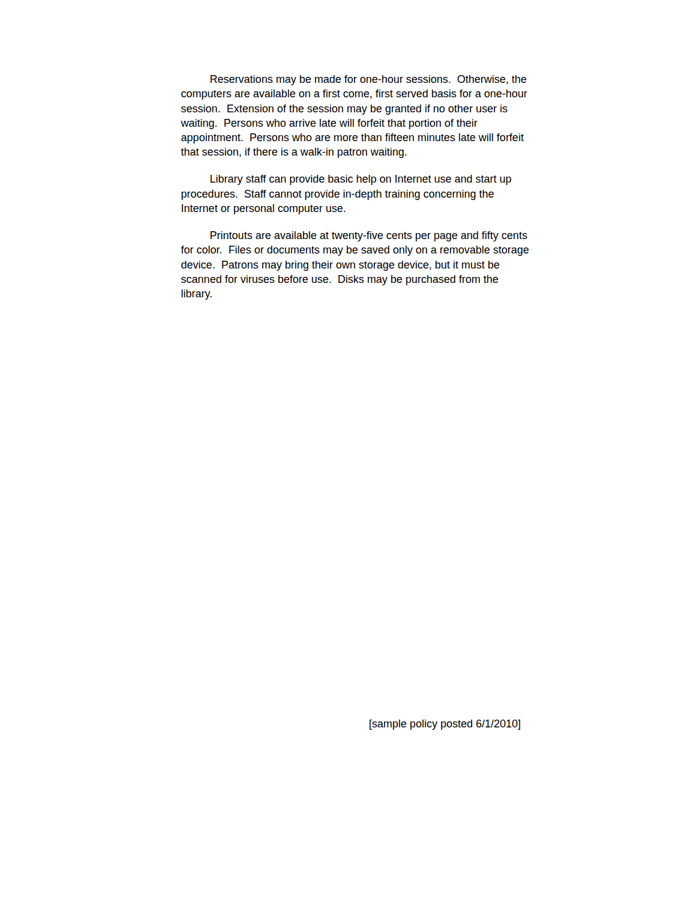Reservations may be made for one-hour sessions. Otherwise, the computers are available on a first come, first served basis for a one-hour session. Extension of the session may be granted if no other user is waiting. Persons who arrive late will forfeit that portion of their appointment. Persons who are more than fifteen minutes late will forfeit that session, if there is a walk-in patron waiting.
Library staff can provide basic help on Internet use and start up procedures. Staff cannot provide in-depth training concerning the Internet or personal computer use.
Printouts are available at twenty-five cents per page and fifty cents for color. Files or documents may be saved only on a removable storage device. Patrons may bring their own storage device, but it must be scanned for viruses before use. Disks may be purchased from the library.
[sample policy posted 6/1/2010]